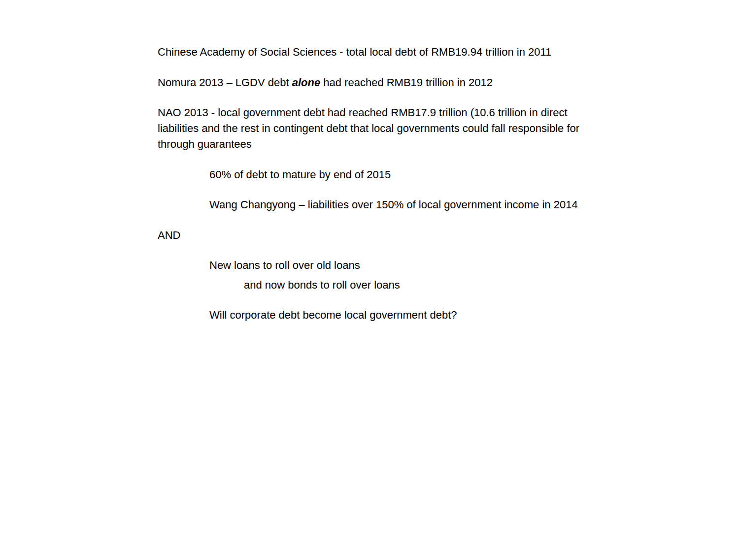Chinese Academy of Social Sciences - total local debt of RMB19.94 trillion in 2011
Nomura 2013 – LGDV debt alone had reached RMB19 trillion in 2012
NAO 2013 - local government debt had reached RMB17.9 trillion (10.6 trillion in direct liabilities and the rest in contingent debt that local governments could fall responsible for through guarantees
60% of debt to mature by end of 2015
Wang Changyong – liabilities over 150% of local government income in 2014
AND
New loans to roll over old loans
and now bonds to roll over loans
Will corporate debt become local government debt?